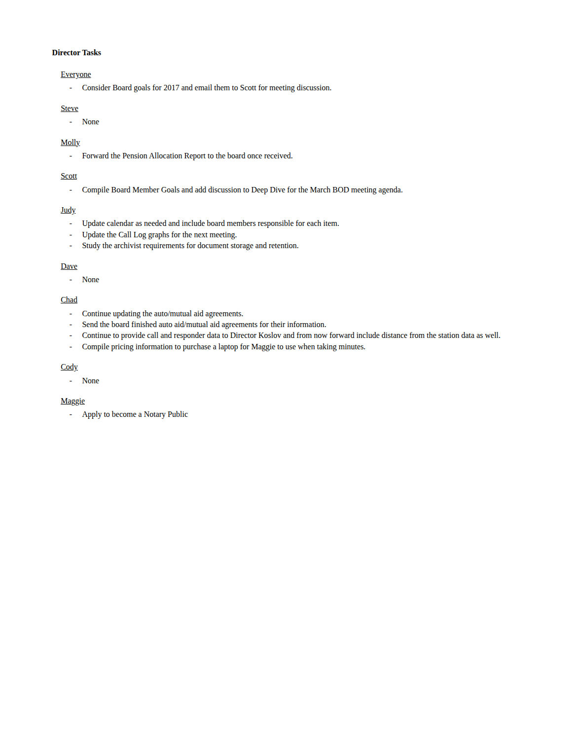Director Tasks
Everyone
Consider Board goals for 2017 and email them to Scott for meeting discussion.
Steve
None
Molly
Forward the Pension Allocation Report to the board once received.
Scott
Compile Board Member Goals and add discussion to Deep Dive for the March BOD meeting agenda.
Judy
Update calendar as needed and include board members responsible for each item.
Update the Call Log graphs for the next meeting.
Study the archivist requirements for document storage and retention.
Dave
None
Chad
Continue updating the auto/mutual aid agreements.
Send the board finished auto aid/mutual aid agreements for their information.
Continue to provide call and responder data to Director Koslov and from now forward include distance from the station data as well.
Compile pricing information to purchase a laptop for Maggie to use when taking minutes.
Cody
None
Maggie
Apply to become a Notary Public